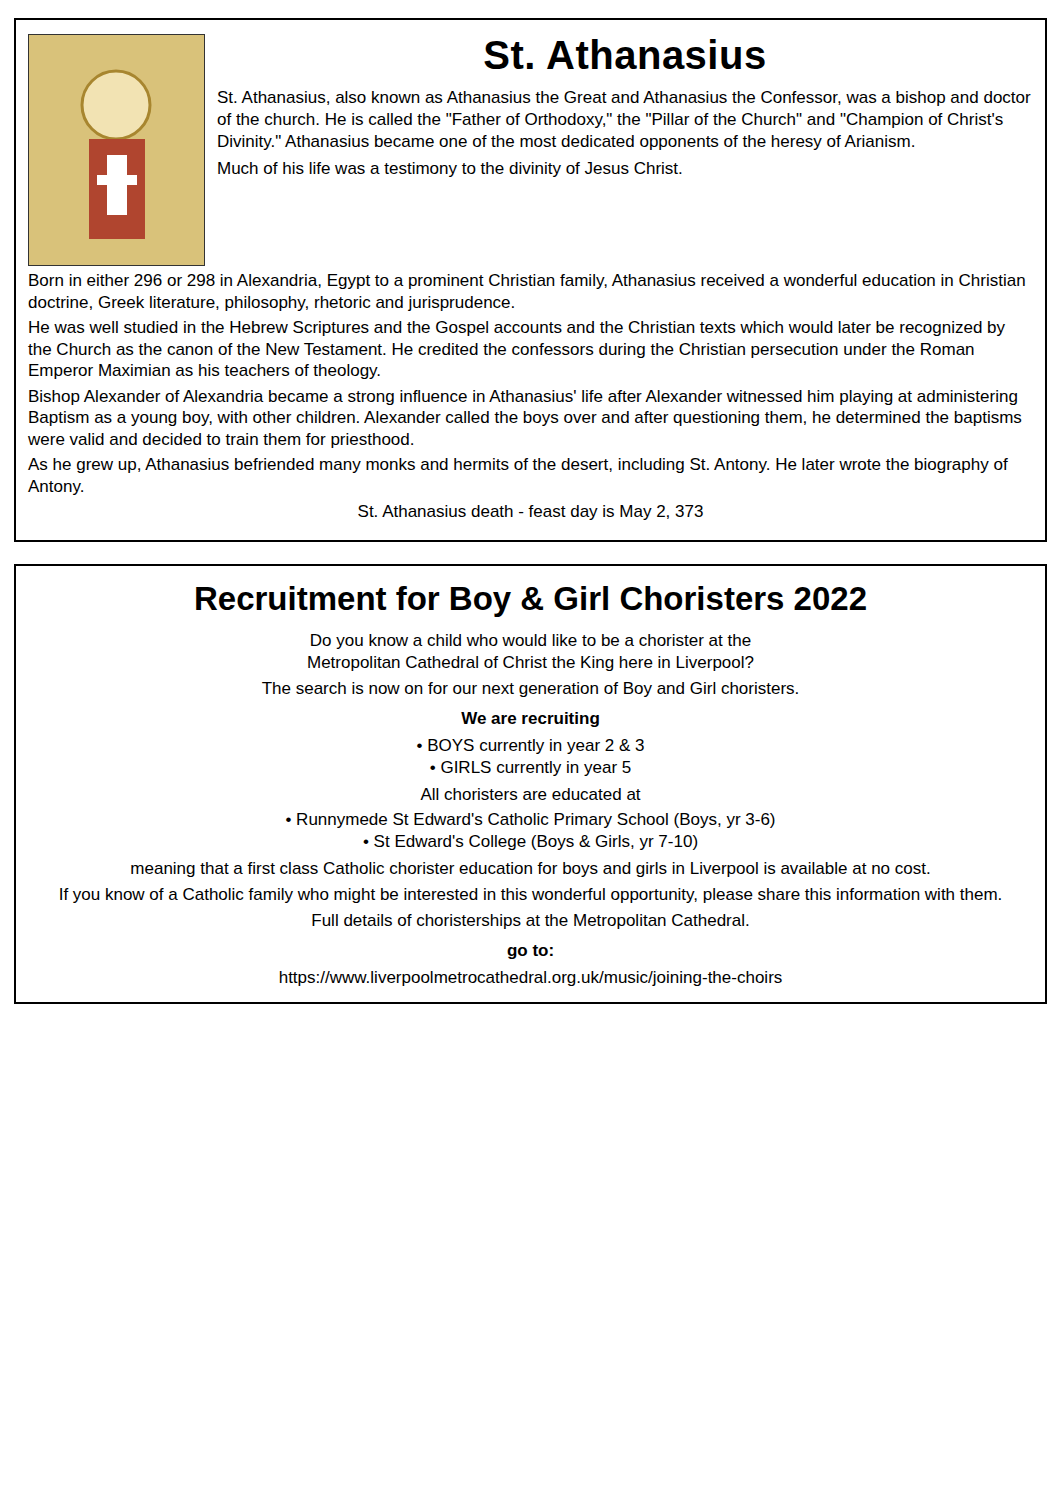St. Athanasius
St. Athanasius, also known as Athanasius the Great and Athanasius the Confessor, was a bishop and doctor of the church. He is called the "Father of Orthodoxy," the "Pillar of the Church" and "Champion of Christ's Divinity." Athanasius became one of the most dedicated opponents of the heresy of Arianism.
Much of his life was a testimony to the divinity of Jesus Christ.
Born in either 296 or 298 in Alexandria, Egypt to a prominent Christian family, Athanasius received a wonderful education in Christian doctrine, Greek literature, philosophy, rhetoric and jurisprudence.
He was well studied in the Hebrew Scriptures and the Gospel accounts and the Christian texts which would later be recognized by the Church as the canon of the New Testament. He credited the confessors during the Christian persecution under the Roman Emperor Maximian as his teachers of theology.
Bishop Alexander of Alexandria became a strong influence in Athanasius' life after Alexander witnessed him playing at administering Baptism as a young boy, with other children. Alexander called the boys over and after questioning them, he determined the baptisms were valid and decided to train them for priesthood.
As he grew up, Athanasius befriended many monks and hermits of the desert, including St. Antony. He later wrote the biography of Antony.
St. Athanasius death - feast day is May 2, 373
Recruitment for Boy & Girl Choristers 2022
Do you know a child who would like to be a chorister at the
Metropolitan Cathedral of Christ the King here in Liverpool?
The search is now on for our next generation of Boy and Girl choristers.
We are recruiting
• BOYS currently in year 2 & 3
• GIRLS currently in year 5
All choristers are educated at
• Runnymede St Edward's Catholic Primary School (Boys, yr 3-6)
• St Edward's College (Boys & Girls, yr 7-10)
meaning that a first class Catholic chorister education for boys and girls in Liverpool is available at no cost.
If you know of a Catholic family who might be interested in this wonderful opportunity, please share this information with them.
Full details of choristerships at the Metropolitan Cathedral.
go to:
https://www.liverpoolmetrocathedral.org.uk/music/joining-the-choirs